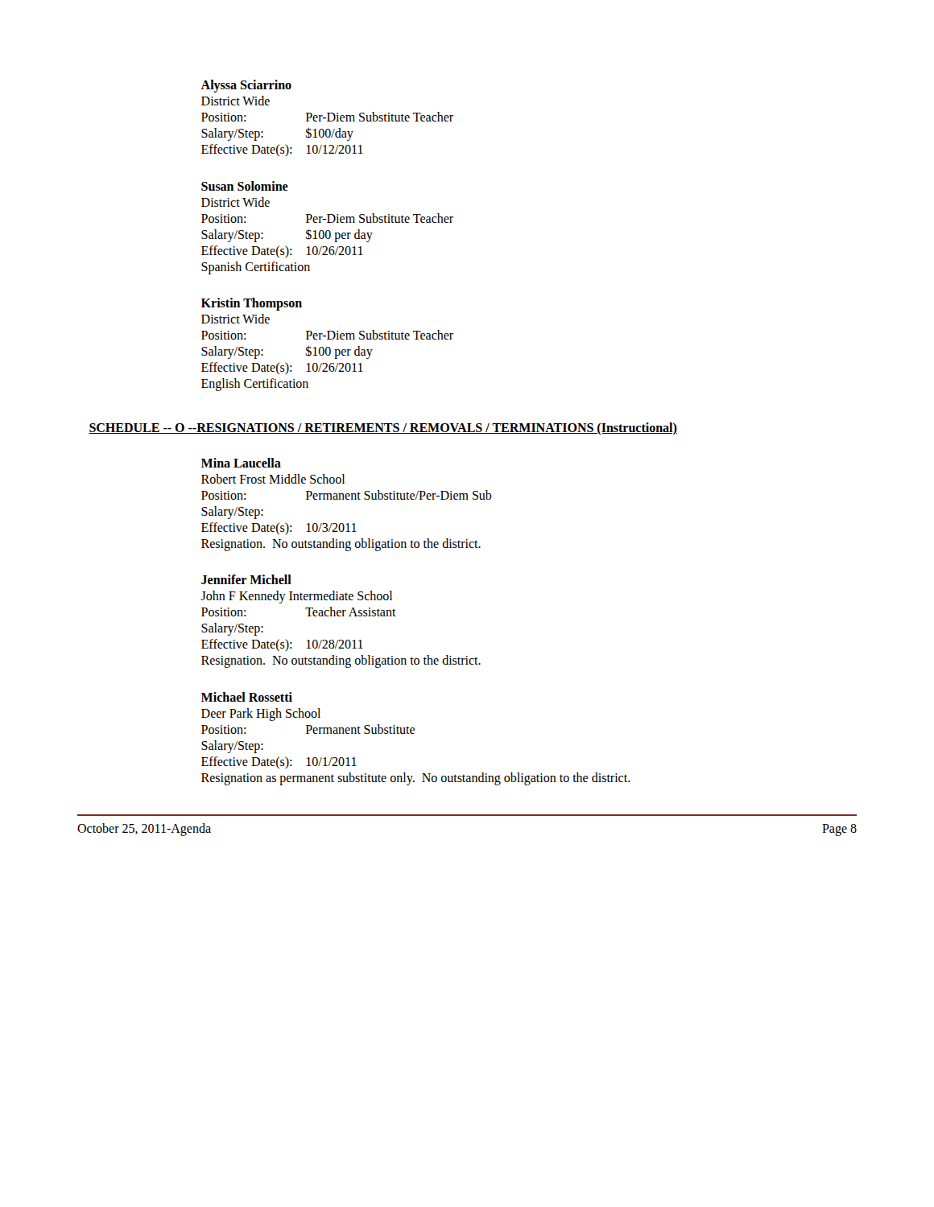Alyssa Sciarrino
District Wide
Position: Per-Diem Substitute Teacher
Salary/Step:$100/day
Effective Date(s): 10/12/2011
Susan Solomine
District Wide
Position: Per-Diem Substitute Teacher
Salary/Step:$100 per day
Effective Date(s): 10/26/2011
Spanish Certification
Kristin Thompson
District Wide
Position: Per-Diem Substitute Teacher
Salary/Step:$100 per day
Effective Date(s): 10/26/2011
English Certification
SCHEDULE -- O --RESIGNATIONS / RETIREMENTS / REMOVALS / TERMINATIONS (Instructional)
Mina Laucella
Robert Frost Middle School
Position: Permanent Substitute/Per-Diem Sub
Salary/Step:
Effective Date(s): 10/3/2011
Resignation. No outstanding obligation to the district.
Jennifer Michell
John F Kennedy Intermediate School
Position: Teacher Assistant
Salary/Step:
Effective Date(s): 10/28/2011
Resignation. No outstanding obligation to the district.
Michael Rossetti
Deer Park High School
Position: Permanent Substitute
Salary/Step:
Effective Date(s): 10/1/2011
Resignation as permanent substitute only. No outstanding obligation to the district.
October 25, 2011-Agenda Page 8